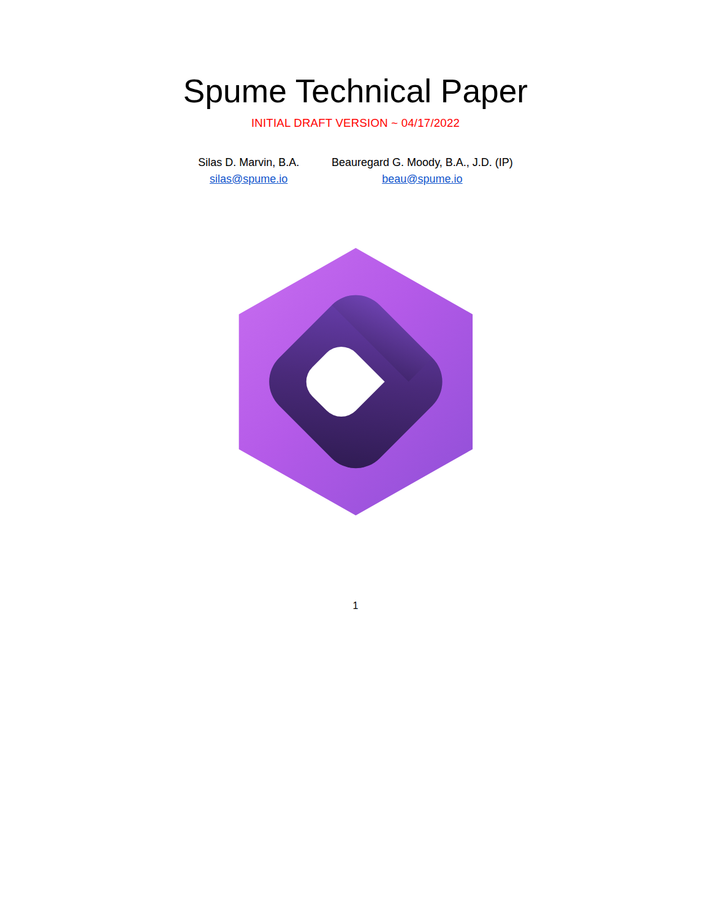Spume Technical Paper
INITIAL DRAFT VERSION ~ 04/17/2022
Silas D. Marvin, B.A.
silas@spume.io
Beauregard G. Moody, B.A., J.D. (IP)
beau@spume.io
1